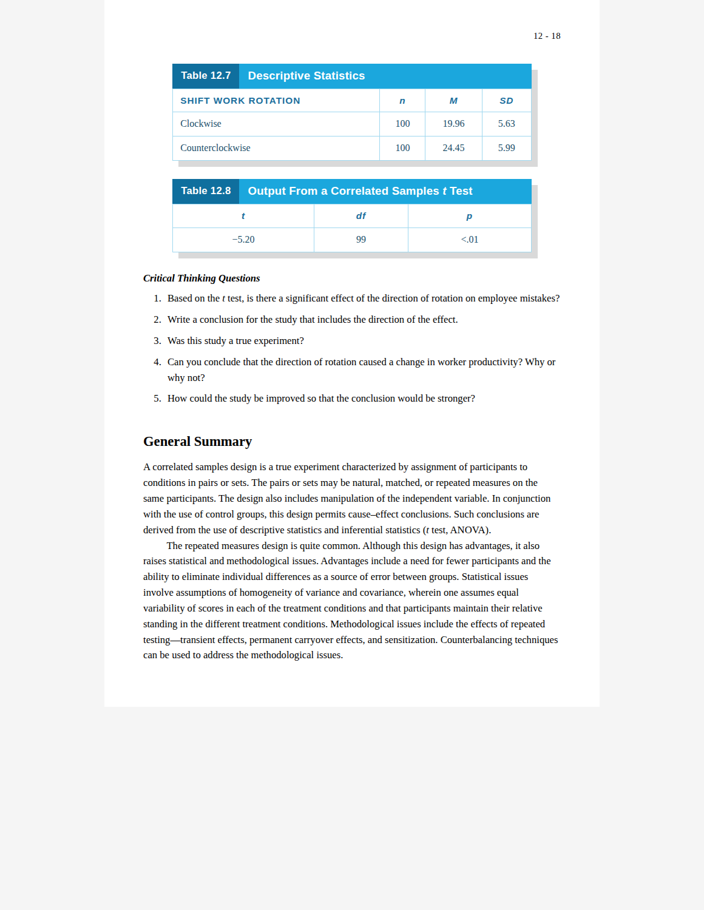12 - 18
Table 12.7 Descriptive Statistics
| Shift Work Rotation | n | M | SD |
| --- | --- | --- | --- |
| Clockwise | 100 | 19.96 | 5.63 |
| Counterclockwise | 100 | 24.45 | 5.99 |
Table 12.8 Output From a Correlated Samples t Test
| t | df | p |
| --- | --- | --- |
| −5.20 | 99 | <.01 |
Critical Thinking Questions
Based on the t test, is there a significant effect of the direction of rotation on employee mistakes?
Write a conclusion for the study that includes the direction of the effect.
Was this study a true experiment?
Can you conclude that the direction of rotation caused a change in worker productivity? Why or why not?
How could the study be improved so that the conclusion would be stronger?
General Summary
A correlated samples design is a true experiment characterized by assignment of participants to conditions in pairs or sets. The pairs or sets may be natural, matched, or repeated measures on the same participants. The design also includes manipulation of the independent variable. In conjunction with the use of control groups, this design permits cause–effect conclusions. Such conclusions are derived from the use of descriptive statistics and inferential statistics (t test, ANOVA).
The repeated measures design is quite common. Although this design has advantages, it also raises statistical and methodological issues. Advantages include a need for fewer participants and the ability to eliminate individual differences as a source of error between groups. Statistical issues involve assumptions of homogeneity of variance and covariance, wherein one assumes equal variability of scores in each of the treatment conditions and that participants maintain their relative standing in the different treatment conditions. Methodological issues include the effects of repeated testing—transient effects, permanent carryover effects, and sensitization. Counterbalancing techniques can be used to address the methodological issues.